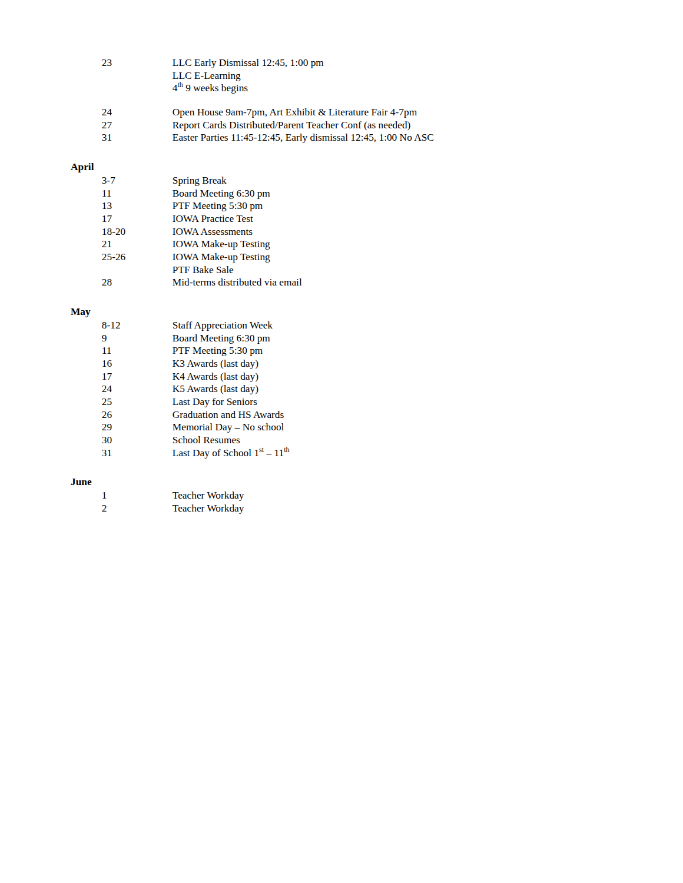| 23 | LLC Early Dismissal 12:45, 1:00 pm |
| | LLC E-Learning |
| | 4 th 9 weeks begins |
| 24 | Open House 9am-7pm, Art Exhibit & Literature Fair 4-7pm |
| 27 | Report Cards Distributed/Parent Teacher Conf (as needed) |
| 31 | Easter Parties 11:45-12:45, Early dismissal 12:45, 1:00 No ASC |
April
| 3-7 | Spring Break |
| 11 | Board Meeting 6:30 pm |
| 13 | PTF Meeting 5:30 pm |
| 17 | IOWA Practice Test |
| 18-20 | IOWA Assessments |
| 21 | IOWA Make-up Testing |
| 25-26 | IOWA Make-up Testing |
| | PTF Bake Sale |
| 28 | Mid-terms distributed via email |
May
| 8-12 | Staff Appreciation Week |
| 9 | Board Meeting 6:30 pm |
| 11 | PTF Meeting 5:30 pm |
| 16 | K3 Awards (last day) |
| 17 | K4 Awards (last day) |
| 24 | K5 Awards (last day) |
| 25 | Last Day for Seniors |
| 26 | Graduation and HS Awards |
| 29 | Memorial Day – No school |
| 30 | School Resumes |
| 31 | Last Day of School 1 st – 11 th |
June
| 1 | Teacher Workday |
| 2 | Teacher Workday |